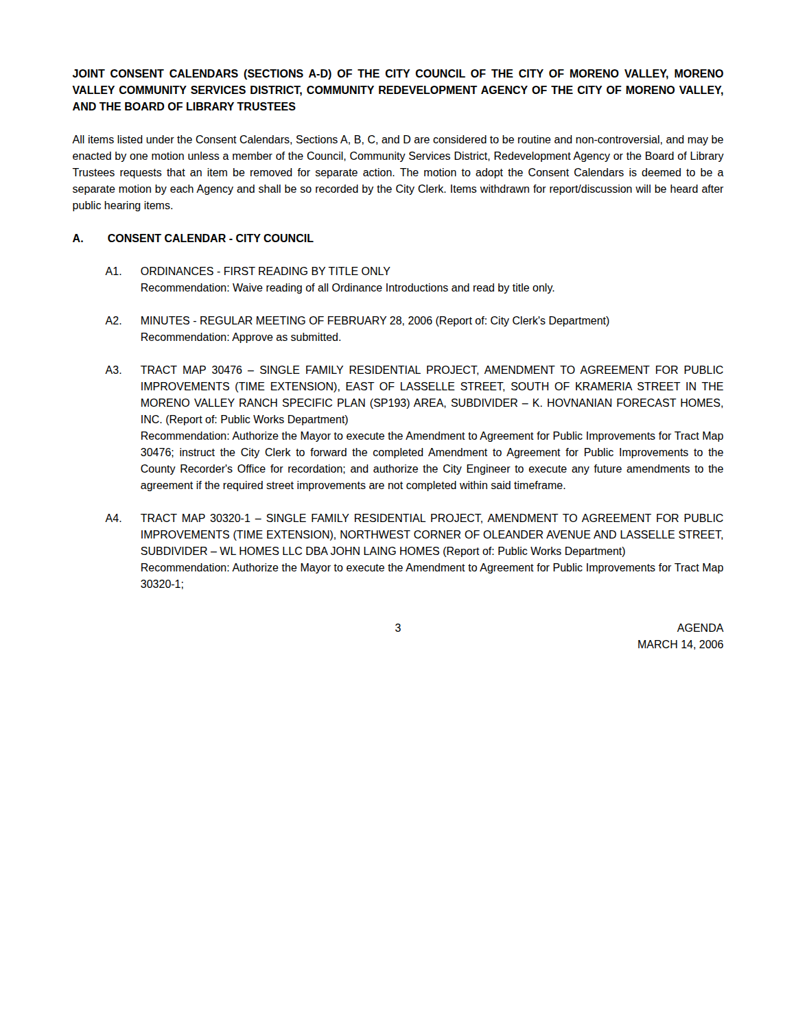JOINT CONSENT CALENDARS (SECTIONS A-D) OF THE CITY COUNCIL OF THE CITY OF MORENO VALLEY, MORENO VALLEY COMMUNITY SERVICES DISTRICT, COMMUNITY REDEVELOPMENT AGENCY OF THE CITY OF MORENO VALLEY, AND THE BOARD OF LIBRARY TRUSTEES
All items listed under the Consent Calendars, Sections A, B, C, and D are considered to be routine and non-controversial, and may be enacted by one motion unless a member of the Council, Community Services District, Redevelopment Agency or the Board of Library Trustees requests that an item be removed for separate action. The motion to adopt the Consent Calendars is deemed to be a separate motion by each Agency and shall be so recorded by the City Clerk. Items withdrawn for report/discussion will be heard after public hearing items.
A. CONSENT CALENDAR - CITY COUNCIL
A1. ORDINANCES - FIRST READING BY TITLE ONLY
Recommendation: Waive reading of all Ordinance Introductions and read by title only.
A2. MINUTES - REGULAR MEETING OF FEBRUARY 28, 2006 (Report of: City Clerk's Department)
Recommendation: Approve as submitted.
A3. TRACT MAP 30476 – SINGLE FAMILY RESIDENTIAL PROJECT, AMENDMENT TO AGREEMENT FOR PUBLIC IMPROVEMENTS (TIME EXTENSION), EAST OF LASSELLE STREET, SOUTH OF KRAMERIA STREET IN THE MORENO VALLEY RANCH SPECIFIC PLAN (SP193) AREA, SUBDIVIDER – K. HOVNANIAN FORECAST HOMES, INC. (Report of: Public Works Department)
Recommendation: Authorize the Mayor to execute the Amendment to Agreement for Public Improvements for Tract Map 30476; instruct the City Clerk to forward the completed Amendment to Agreement for Public Improvements to the County Recorder's Office for recordation; and authorize the City Engineer to execute any future amendments to the agreement if the required street improvements are not completed within said timeframe.
A4. TRACT MAP 30320-1 – SINGLE FAMILY RESIDENTIAL PROJECT, AMENDMENT TO AGREEMENT FOR PUBLIC IMPROVEMENTS (TIME EXTENSION), NORTHWEST CORNER OF OLEANDER AVENUE AND LASSELLE STREET, SUBDIVIDER – WL HOMES LLC DBA JOHN LAING HOMES (Report of: Public Works Department)
Recommendation: Authorize the Mayor to execute the Amendment to Agreement for Public Improvements for Tract Map 30320-1;
3
AGENDA
MARCH 14, 2006